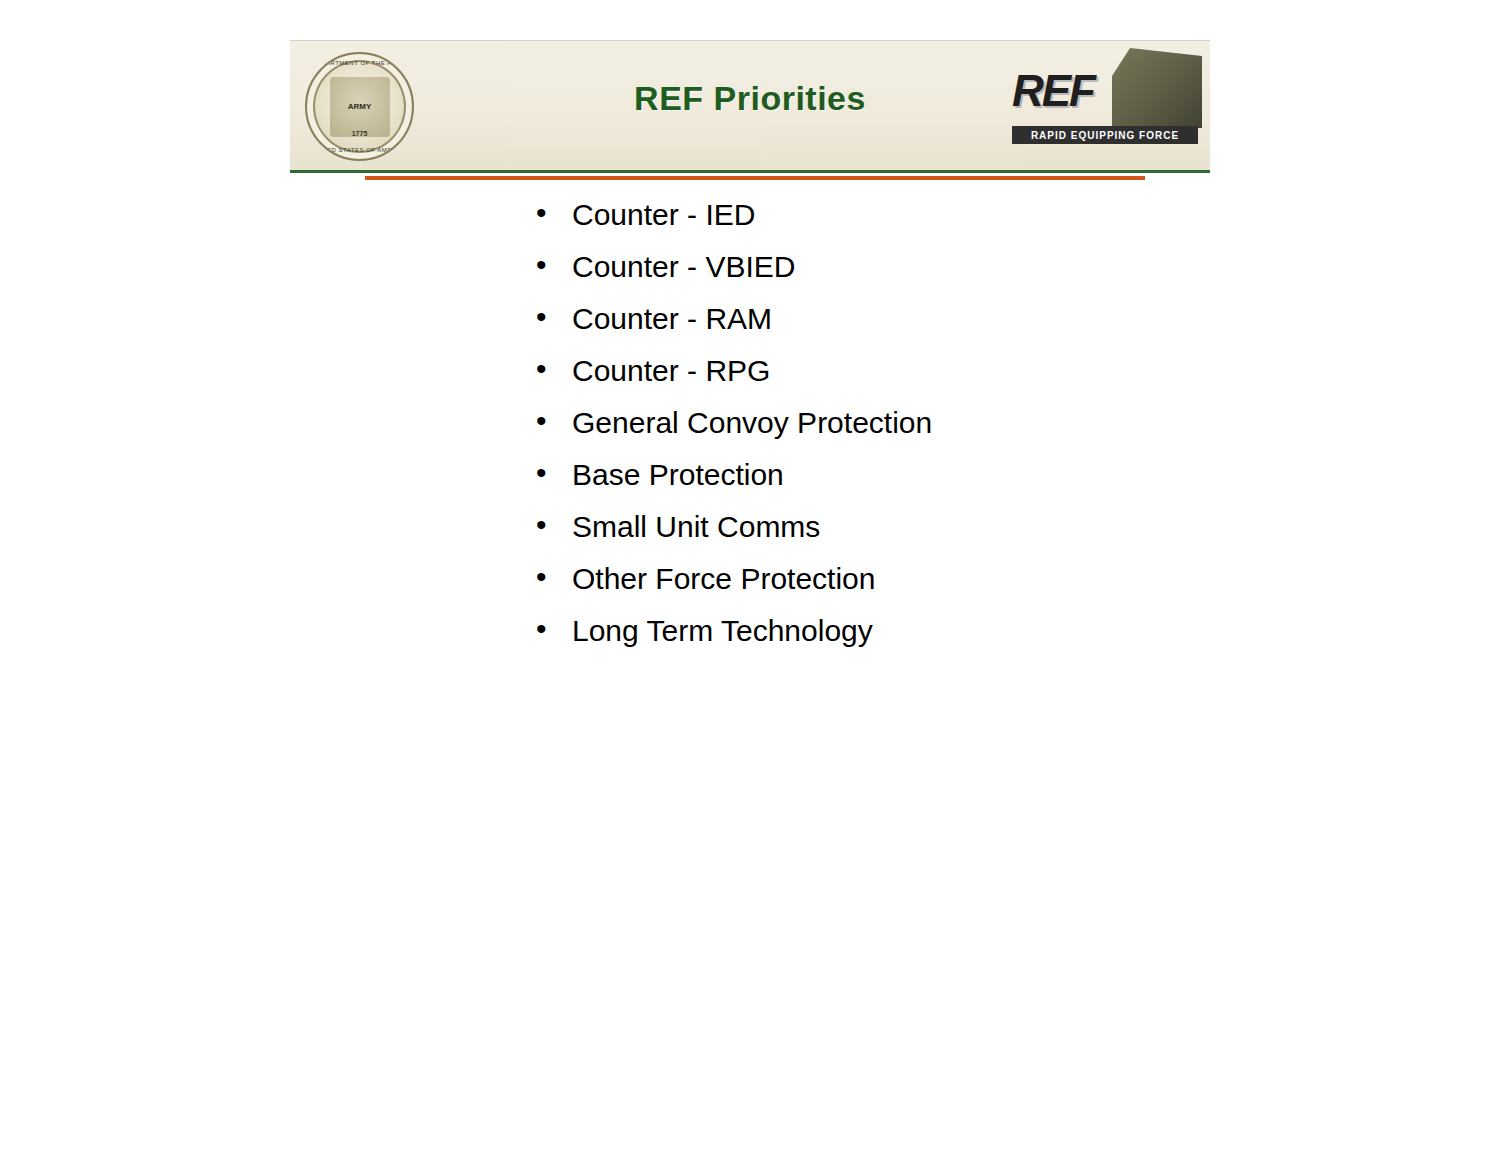REF Priorities
DEPARTMENT OF THE ARMY UNITED STATES OF AMERICA
ARMY
1775
REF
RAPID EQUIPPING FORCE
Counter - IED
Counter - VBIED
Counter - RAM
Counter - RPG
General Convoy Protection
Base Protection
Small Unit Comms
Other Force Protection
Long Term Technology